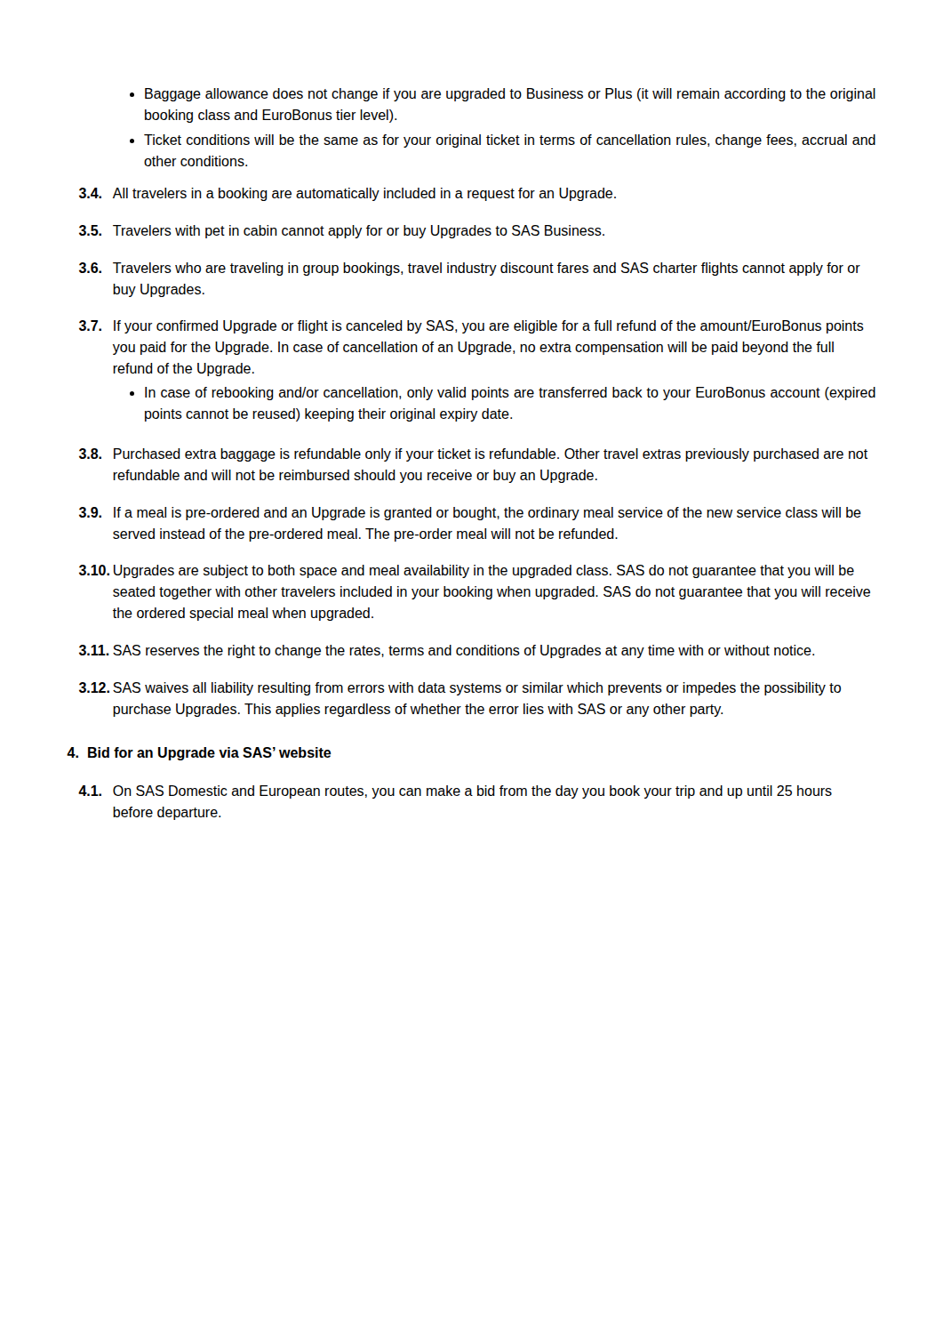Baggage allowance does not change if you are upgraded to Business or Plus (it will remain according to the original booking class and EuroBonus tier level).
Ticket conditions will be the same as for your original ticket in terms of cancellation rules, change fees, accrual and other conditions.
3.4.
All travelers in a booking are automatically included in a request for an Upgrade.
3.5.
Travelers with pet in cabin cannot apply for or buy Upgrades to SAS Business.
3.6.
Travelers who are traveling in group bookings, travel industry discount fares and SAS charter flights cannot apply for or buy Upgrades.
3.7.
If your confirmed Upgrade or flight is canceled by SAS, you are eligible for a full refund of the amount/EuroBonus points you paid for the Upgrade. In case of cancellation of an Upgrade, no extra compensation will be paid beyond the full refund of the Upgrade.
In case of rebooking and/or cancellation, only valid points are transferred back to your EuroBonus account (expired points cannot be reused) keeping their original expiry date.
3.8.
Purchased extra baggage is refundable only if your ticket is refundable. Other travel extras previously purchased are not refundable and will not be reimbursed should you receive or buy an Upgrade.
3.9.
If a meal is pre-ordered and an Upgrade is granted or bought, the ordinary meal service of the new service class will be served instead of the pre-ordered meal. The pre-order meal will not be refunded.
3.10.
Upgrades are subject to both space and meal availability in the upgraded class. SAS do not guarantee that you will be seated together with other travelers included in your booking when upgraded. SAS do not guarantee that you will receive the ordered special meal when upgraded.
3.11.
SAS reserves the right to change the rates, terms and conditions of Upgrades at any time with or without notice.
3.12.
SAS waives all liability resulting from errors with data systems or similar which prevents or impedes the possibility to purchase Upgrades. This applies regardless of whether the error lies with SAS or any other party.
4. Bid for an Upgrade via SAS’ website
4.1.
On SAS Domestic and European routes, you can make a bid from the day you book your trip and up until 25 hours before departure.